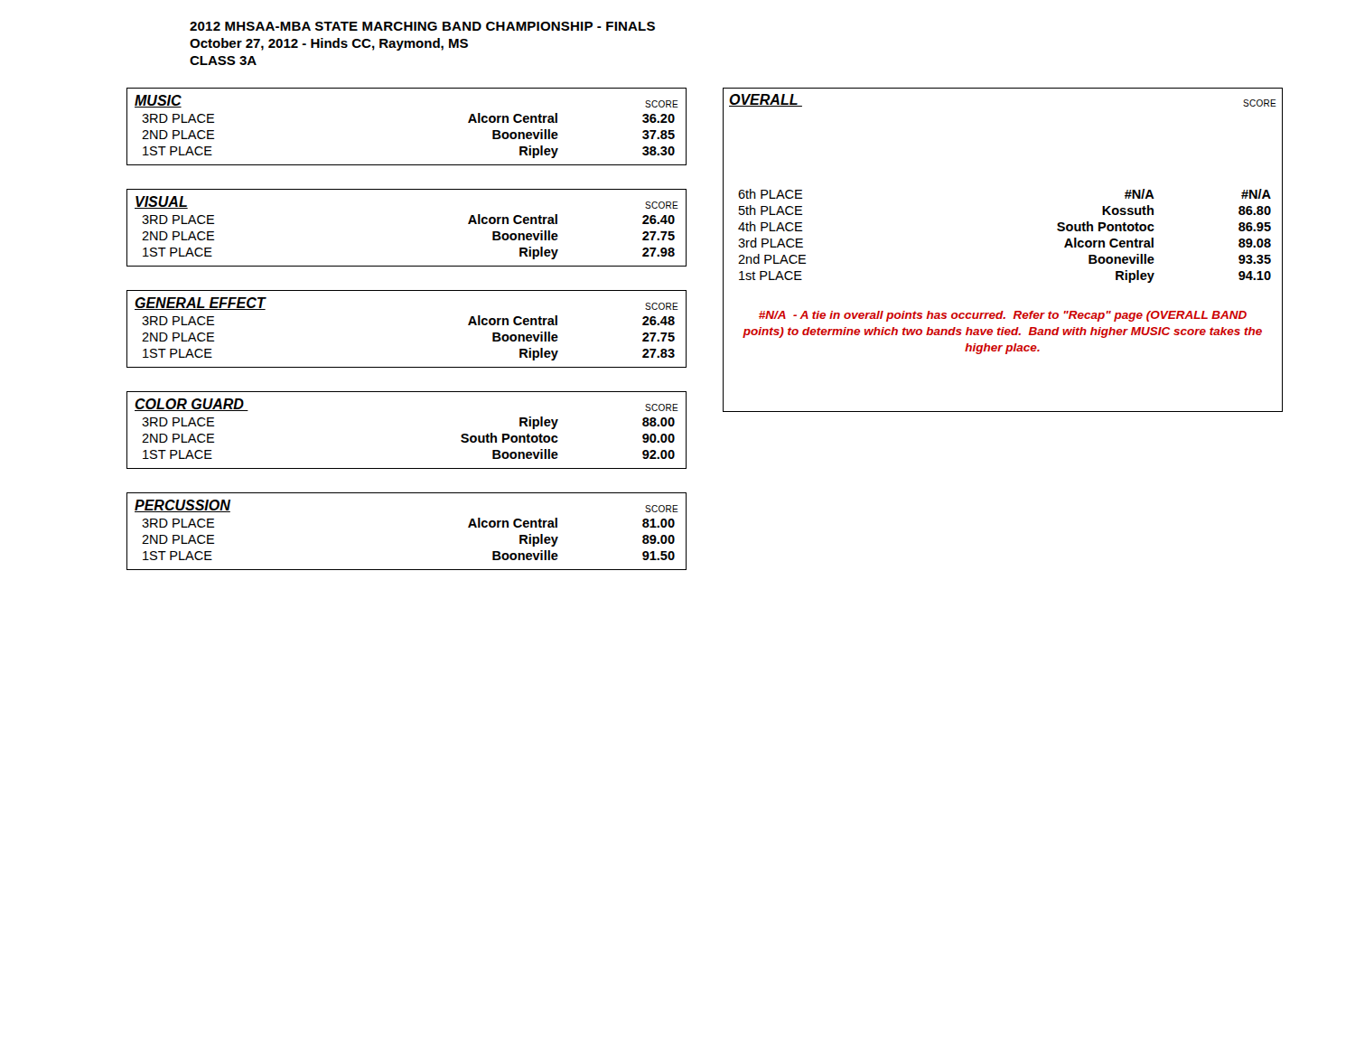2012 MHSAA-MBA STATE MARCHING BAND CHAMPIONSHIP - FINALS
October 27, 2012 - Hinds CC, Raymond, MS
CLASS 3A
| MUSIC | | SCORE |
| 3RD PLACE | Alcorn Central | 36.20 |
| 2ND PLACE | Booneville | 37.85 |
| 1ST PLACE | Ripley | 38.30 |
| VISUAL | | SCORE |
| 3RD PLACE | Alcorn Central | 26.40 |
| 2ND PLACE | Booneville | 27.75 |
| 1ST PLACE | Ripley | 27.98 |
| GENERAL EFFECT | | SCORE |
| 3RD PLACE | Alcorn Central | 26.48 |
| 2ND PLACE | Booneville | 27.75 |
| 1ST PLACE | Ripley | 27.83 |
| COLOR GUARD | | SCORE |
| 3RD PLACE | Ripley | 88.00 |
| 2ND PLACE | South Pontotoc | 90.00 |
| 1ST PLACE | Booneville | 92.00 |
| PERCUSSION | | SCORE |
| 3RD PLACE | Alcorn Central | 81.00 |
| 2ND PLACE | Ripley | 89.00 |
| 1ST PLACE | Booneville | 91.50 |
OVERALL SCORE
| 6th PLACE | #N/A | #N/A |
| 5th PLACE | Kossuth | 86.80 |
| 4th PLACE | South Pontotoc | 86.95 |
| 3rd PLACE | Alcorn Central | 89.08 |
| 2nd PLACE | Booneville | 93.35 |
| 1st PLACE | Ripley | 94.10 |
#N/A - A tie in overall points has occurred. Refer to "Recap" page (OVERALL BAND points) to determine which two bands have tied. Band with higher MUSIC score takes the higher place.